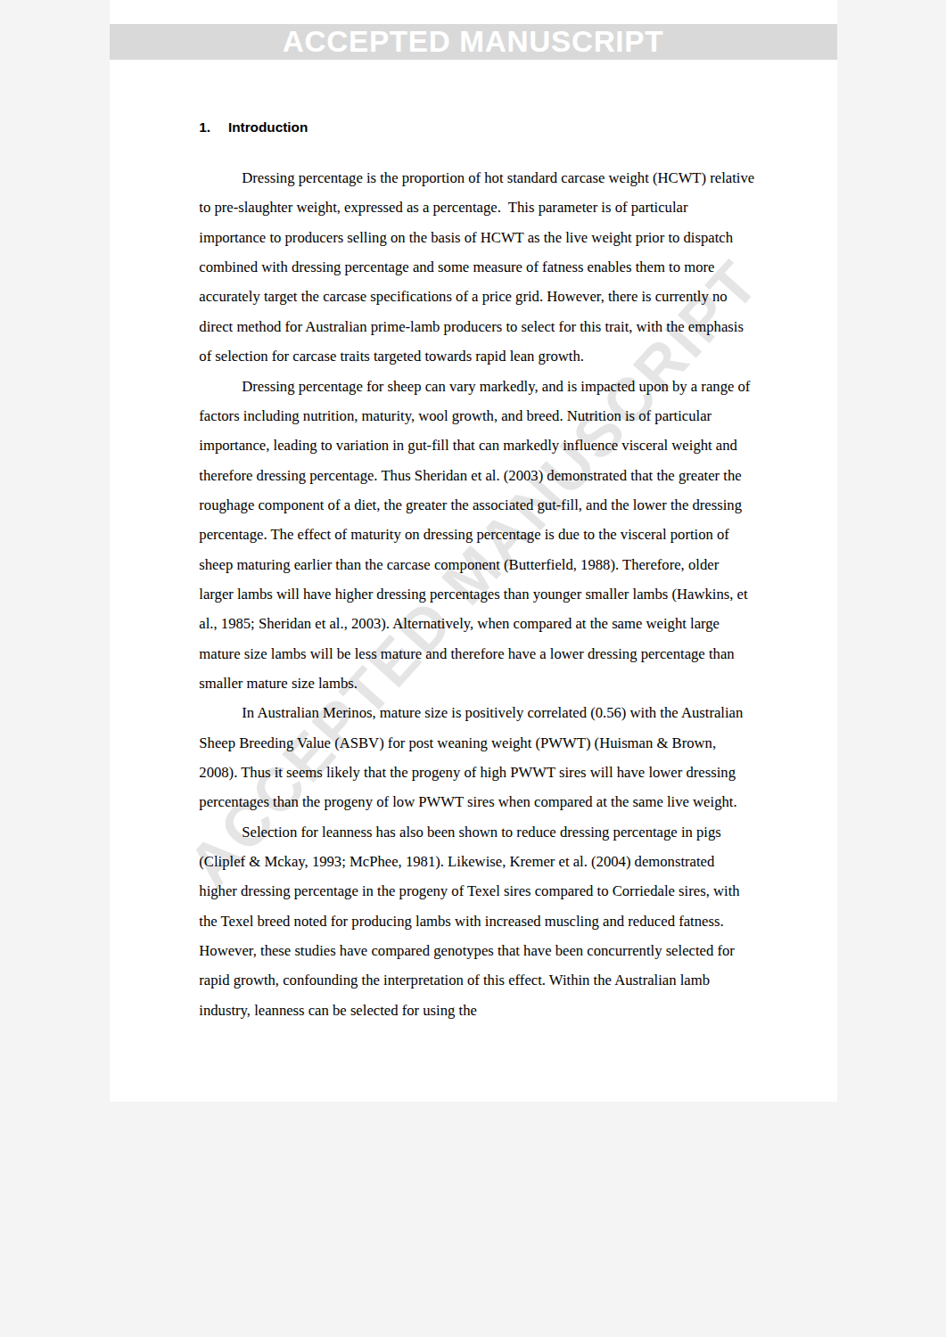ACCEPTED MANUSCRIPT
ACCEPTED MANUSCRIPT
1. Introduction
Dressing percentage is the proportion of hot standard carcase weight (HCWT) relative to pre-slaughter weight, expressed as a percentage. This parameter is of particular importance to producers selling on the basis of HCWT as the live weight prior to dispatch combined with dressing percentage and some measure of fatness enables them to more accurately target the carcase specifications of a price grid. However, there is currently no direct method for Australian prime-lamb producers to select for this trait, with the emphasis of selection for carcase traits targeted towards rapid lean growth.
Dressing percentage for sheep can vary markedly, and is impacted upon by a range of factors including nutrition, maturity, wool growth, and breed. Nutrition is of particular importance, leading to variation in gut-fill that can markedly influence visceral weight and therefore dressing percentage. Thus Sheridan et al. (2003) demonstrated that the greater the roughage component of a diet, the greater the associated gut-fill, and the lower the dressing percentage. The effect of maturity on dressing percentage is due to the visceral portion of sheep maturing earlier than the carcase component (Butterfield, 1988). Therefore, older larger lambs will have higher dressing percentages than younger smaller lambs (Hawkins, et al., 1985; Sheridan et al., 2003). Alternatively, when compared at the same weight large mature size lambs will be less mature and therefore have a lower dressing percentage than smaller mature size lambs.
In Australian Merinos, mature size is positively correlated (0.56) with the Australian Sheep Breeding Value (ASBV) for post weaning weight (PWWT) (Huisman & Brown, 2008). Thus it seems likely that the progeny of high PWWT sires will have lower dressing percentages than the progeny of low PWWT sires when compared at the same live weight.
Selection for leanness has also been shown to reduce dressing percentage in pigs (Cliplef & Mckay, 1993; McPhee, 1981). Likewise, Kremer et al. (2004) demonstrated higher dressing percentage in the progeny of Texel sires compared to Corriedale sires, with the Texel breed noted for producing lambs with increased muscling and reduced fatness. However, these studies have compared genotypes that have been concurrently selected for rapid growth, confounding the interpretation of this effect. Within the Australian lamb industry, leanness can be selected for using the